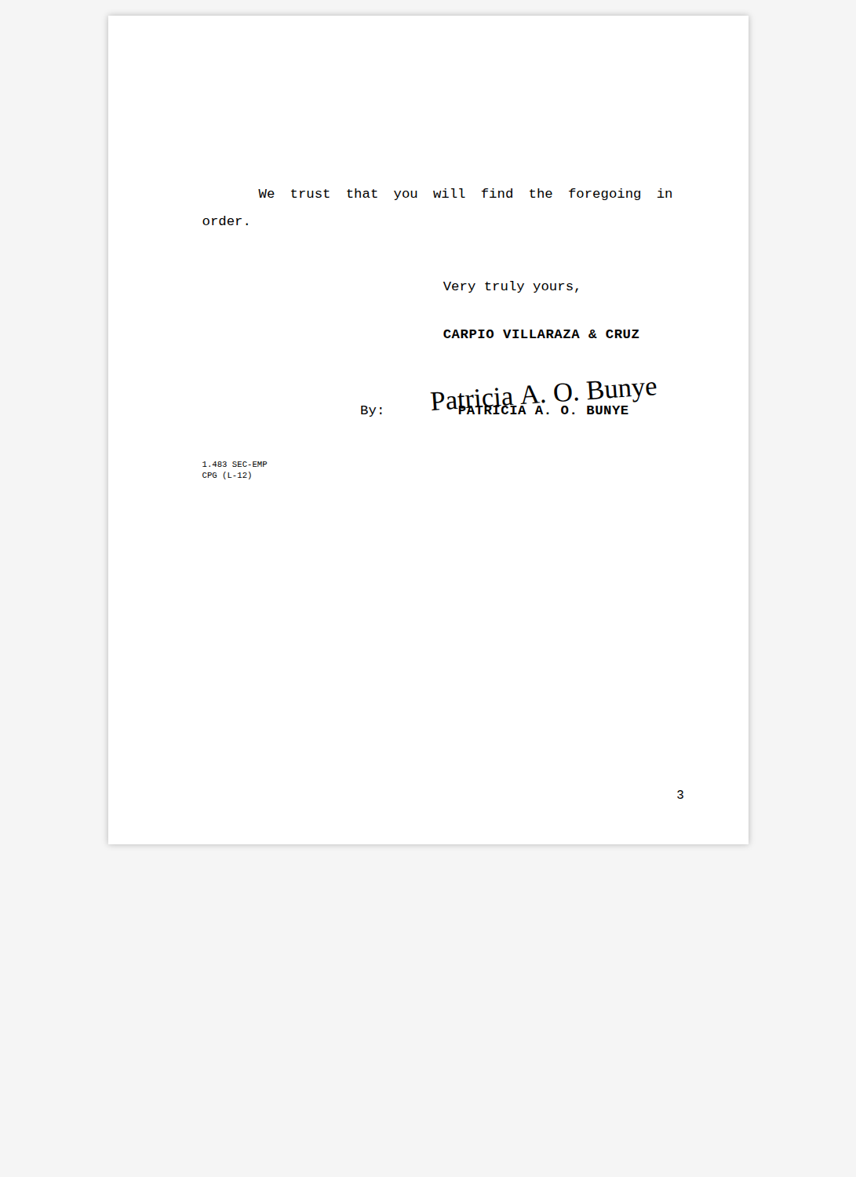We trust that you will find the foregoing in order.
Very truly yours,
CARPIO VILLARAZA & CRUZ
By:
Patricia A. O. Bunye
PATRICIA A. O. BUNYE
1.483 SEC-EMP
CPG (L-12)
3